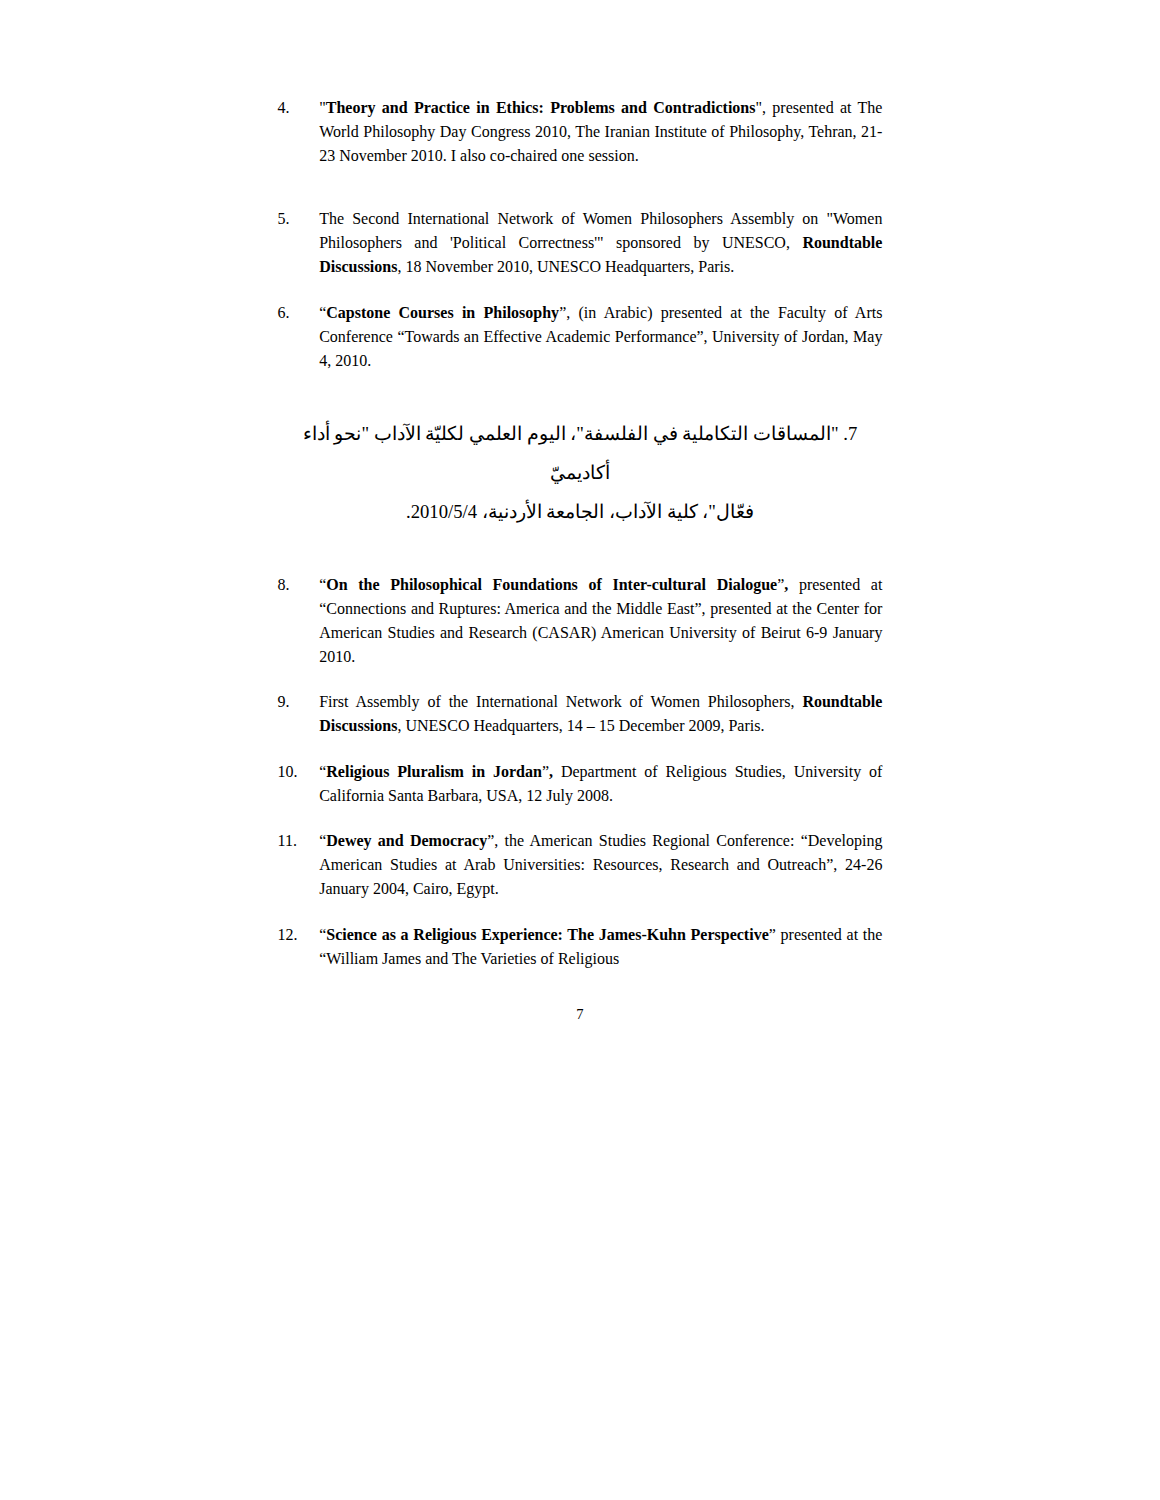4. "Theory and Practice in Ethics: Problems and Contradictions", presented at The World Philosophy Day Congress 2010, The Iranian Institute of Philosophy, Tehran, 21-23 November 2010. I also co-chaired one session.
5. The Second International Network of Women Philosophers Assembly on "Women Philosophers and 'Political Correctness'" sponsored by UNESCO, Roundtable Discussions, 18 November 2010, UNESCO Headquarters, Paris.
6. “Capstone Courses in Philosophy”, (in Arabic) presented at the Faculty of Arts Conference “Towards an Effective Academic Performance”, University of Jordan, May 4, 2010.
7. "المساقات التكاملية في الفلسفة"، اليوم العلمي لكليّة الآداب "نحو أداء أكاديميّ فعّال"، كلية الآداب، الجامعة الأردنية، 2010/5/4.
8. “On the Philosophical Foundations of Inter-cultural Dialogue”, presented at “Connections and Ruptures: America and the Middle East”, presented at the Center for American Studies and Research (CASAR) American University of Beirut 6-9 January 2010.
9. First Assembly of the International Network of Women Philosophers, Roundtable Discussions, UNESCO Headquarters, 14 – 15 December 2009, Paris.
10. “Religious Pluralism in Jordan”, Department of Religious Studies, University of California Santa Barbara, USA, 12 July 2008.
11. “Dewey and Democracy”, the American Studies Regional Conference: “Developing American Studies at Arab Universities: Resources, Research and Outreach”, 24-26 January 2004, Cairo, Egypt.
12. “Science as a Religious Experience: The James-Kuhn Perspective” presented at the “William James and The Varieties of Religious
7